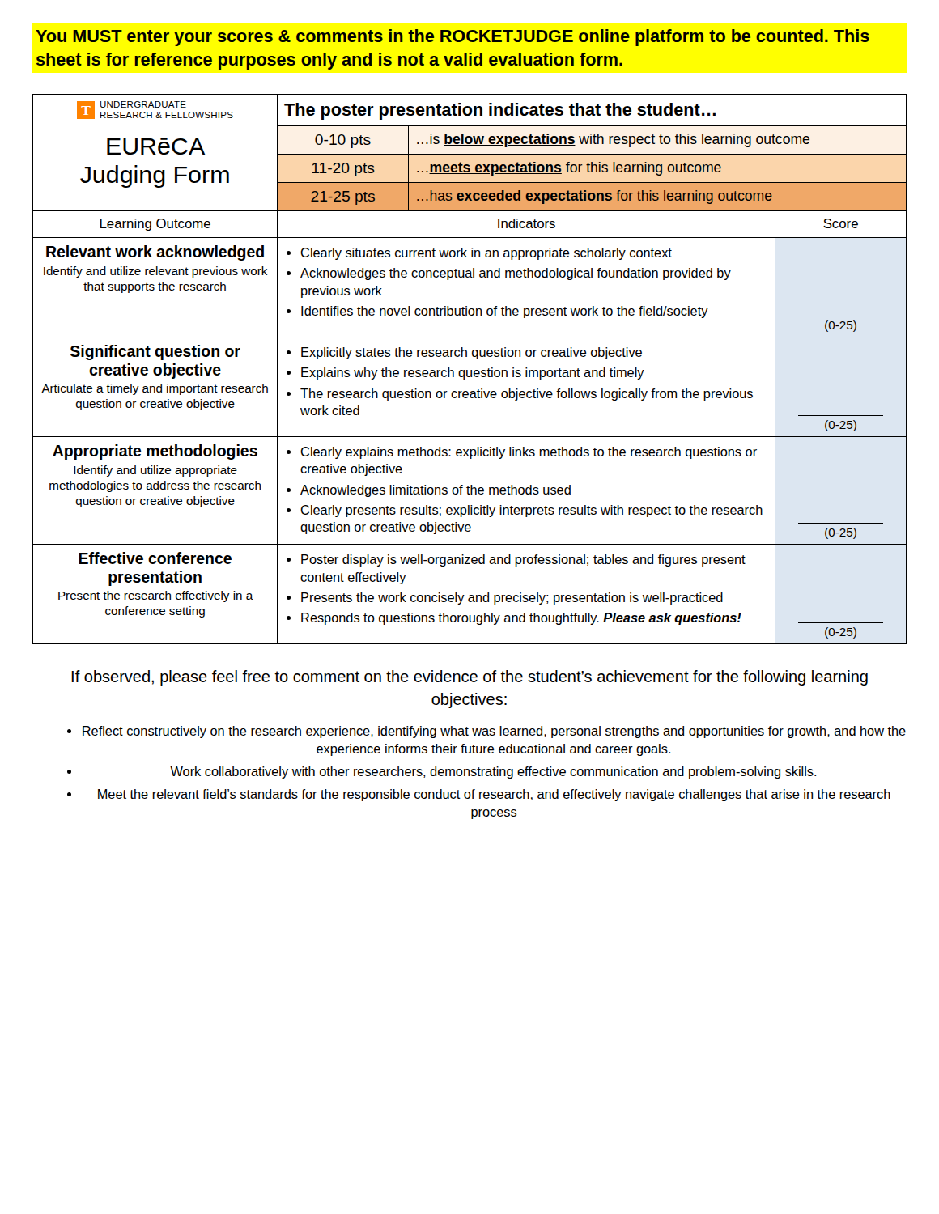You MUST enter your scores & comments in the ROCKETJUDGE online platform to be counted. This sheet is for reference purposes only and is not a valid evaluation form.
| T UNDERGRADUATE RESEARCH & FELLOWSHIPS EURēCA Judging Form | The poster presentation indicates that the student… |
| 0-10 pts | …is below expectations with respect to this learning outcome |
| 11-20 pts | … meets expectations for this learning outcome |
| 21-25 pts | …has exceeded expectations for this learning outcome |
| Learning Outcome | Indicators | Score |
| Relevant work acknowledged Identify and utilize relevant previous work that supports the research | Clearly situates current work in an appropriate scholarly context Acknowledges the conceptual and methodological foundation provided by previous work Identifies the novel contribution of the present work to the field/society | (0-25) |
| Significant question or creative objective Articulate a timely and important research question or creative objective | Explicitly states the research question or creative objective Explains why the research question is important and timely The research question or creative objective follows logically from the previous work cited | (0-25) |
| Appropriate methodologies Identify and utilize appropriate methodologies to address the research question or creative objective | Clearly explains methods: explicitly links methods to the research questions or creative objective Acknowledges limitations of the methods used Clearly presents results; explicitly interprets results with respect to the research question or creative objective | (0-25) |
| Effective conference presentation Present the research effectively in a conference setting | Poster display is well-organized and professional; tables and figures present content effectively Presents the work concisely and precisely; presentation is well-practiced Responds to questions thoroughly and thoughtfully. Please ask questions! | (0-25) |
If observed, please feel free to comment on the evidence of the student’s achievement for the following learning objectives:
Reflect constructively on the research experience, identifying what was learned, personal strengths and opportunities for growth, and how the experience informs their future educational and career goals.
Work collaboratively with other researchers, demonstrating effective communication and problem-solving skills.
Meet the relevant field’s standards for the responsible conduct of research, and effectively navigate challenges that arise in the research process